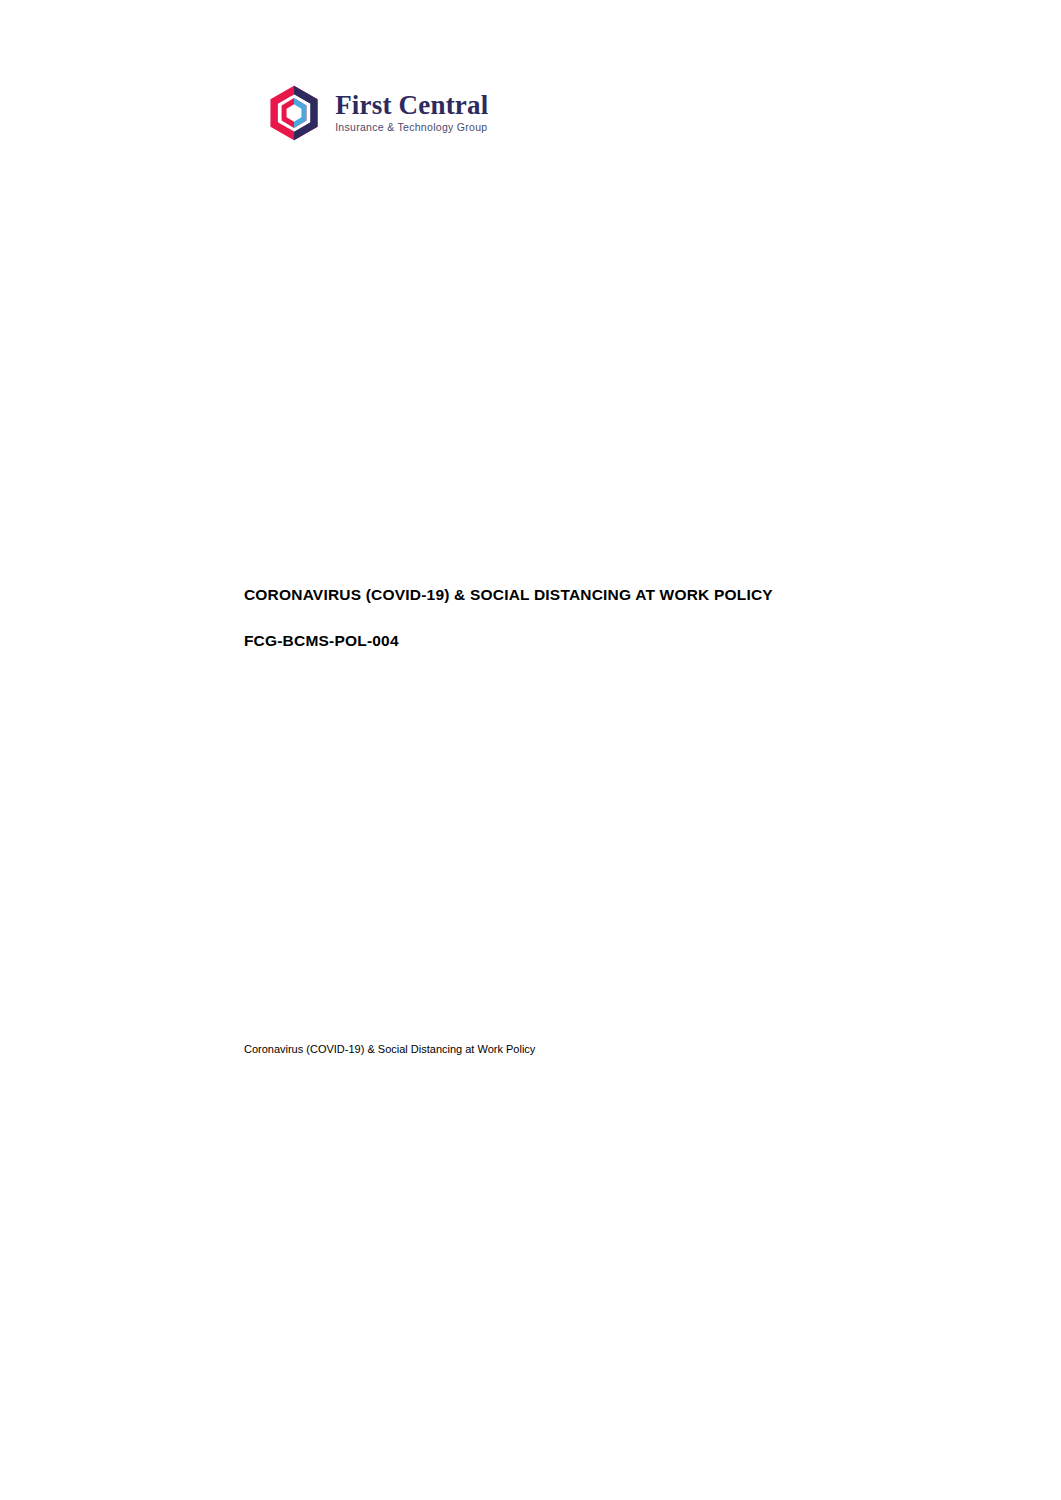First Central
Insurance & Technology Group
Coronavirus (COVID-19) & Social Distancing at Work Policy
FCG-BCMS-POL-004
Coronavirus (COVID-19) & Social Distancing at Work Policy